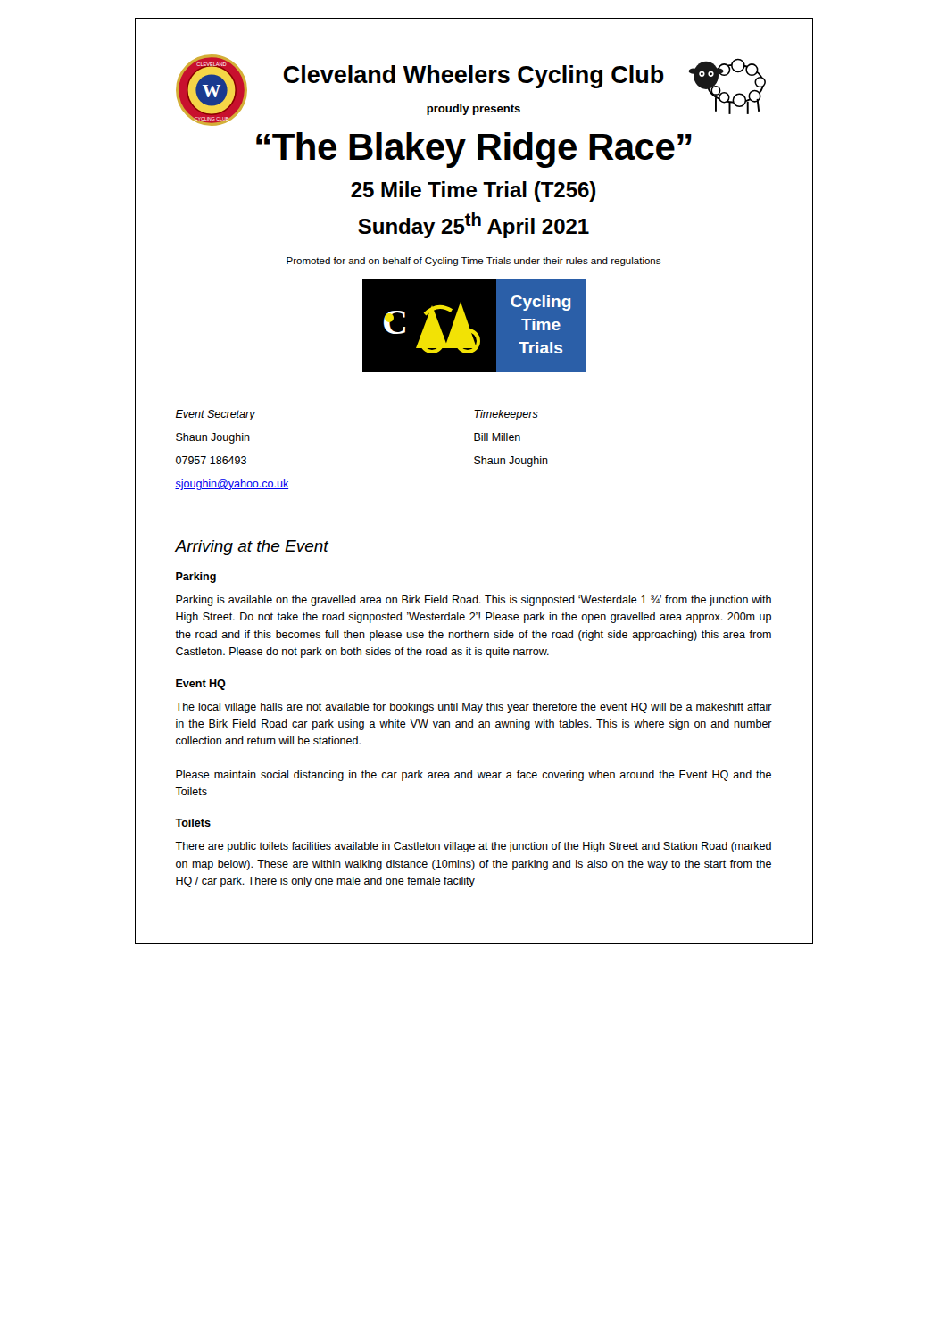W CLEVELAND CYCLING CLUB
Cleveland Wheelers Cycling Club
proudly presents
“The Blakey Ridge Race”
25 Mile Time Trial (T256)
Sunday 25th April 2021
Promoted for and on behalf of Cycling Time Trials under their rules and regulations
Cycling Time Trials C
| Event Secretary Shaun Joughin 07957 186493 sjoughin@yahoo.co.uk | Timekeepers Bill Millen Shaun Joughin |
Arriving at the Event
Parking
Parking is available on the gravelled area on Birk Field Road. This is signposted ‘Westerdale 1 ¾’ from the junction with High Street. Do not take the road signposted ’Westerdale 2’! Please park in the open gravelled area approx. 200m up the road and if this becomes full then please use the northern side of the road (right side approaching) this area from Castleton. Please do not park on both sides of the road as it is quite narrow.
Event HQ
The local village halls are not available for bookings until May this year therefore the event HQ will be a makeshift affair in the Birk Field Road car park using a white VW van and an awning with tables. This is where sign on and number collection and return will be stationed.
Please maintain social distancing in the car park area and wear a face covering when around the Event HQ and the Toilets
Toilets
There are public toilets facilities available in Castleton village at the junction of the High Street and Station Road (marked on map below). These are within walking distance (10mins) of the parking and is also on the way to the start from the HQ / car park. There is only one male and one female facility